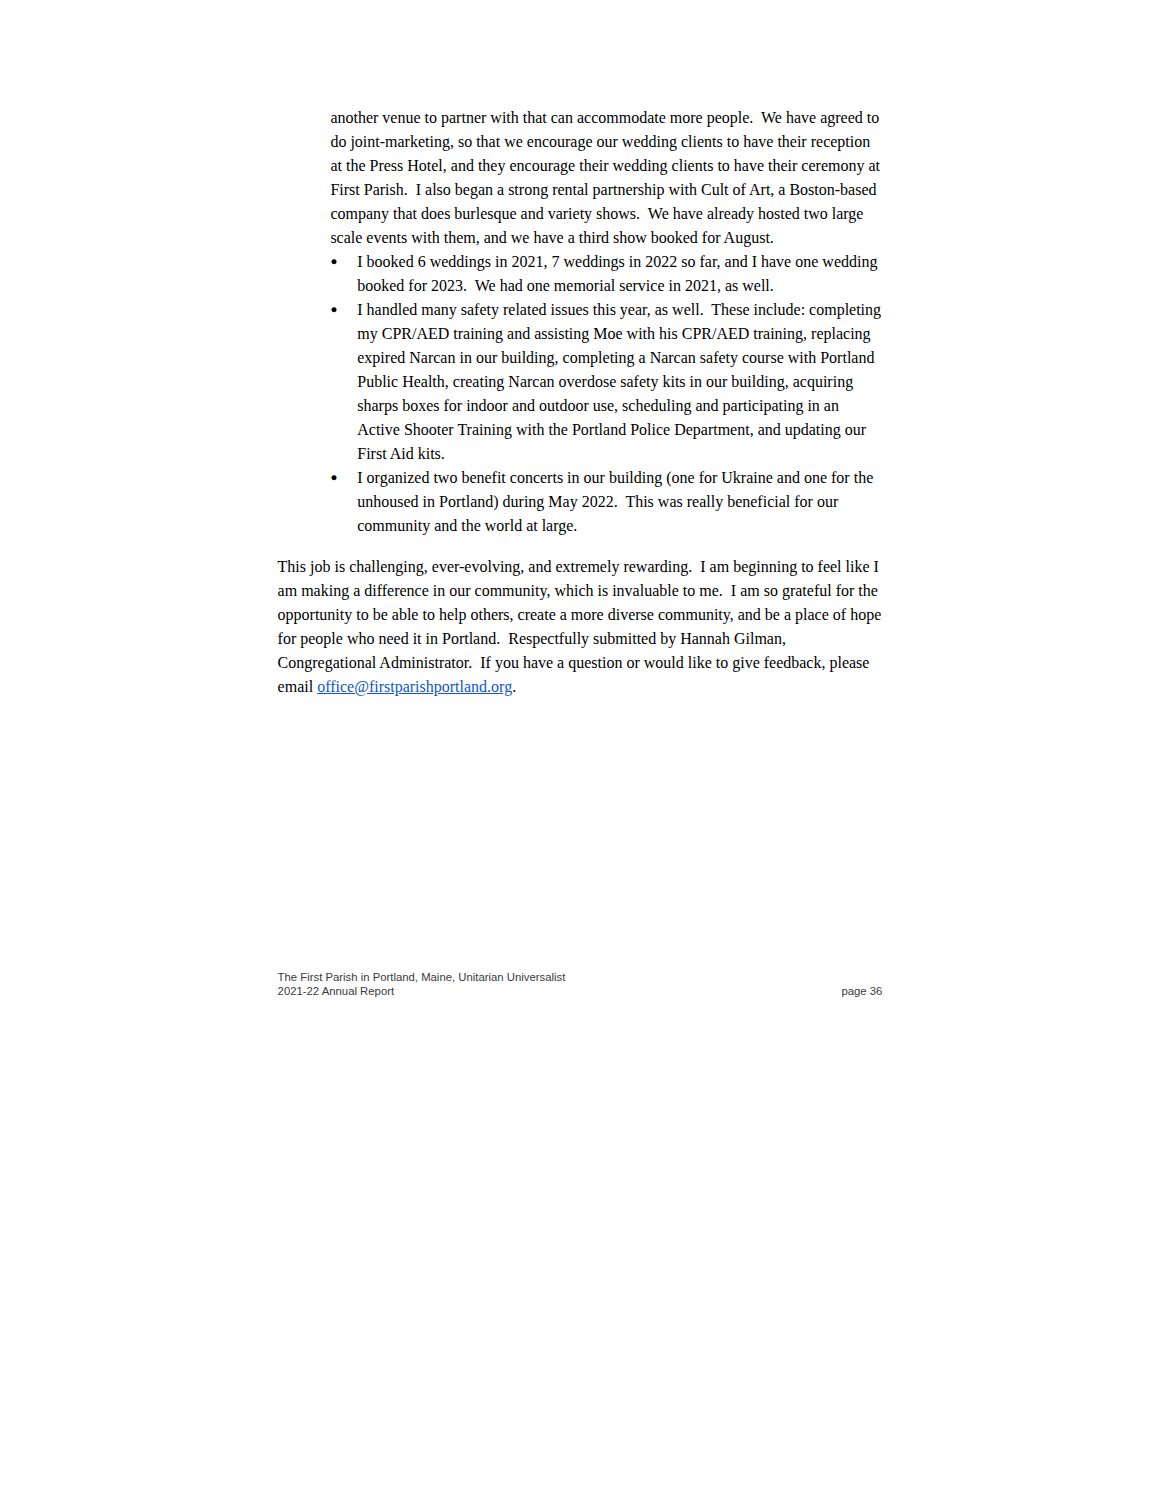another venue to partner with that can accommodate more people. We have agreed to do joint-marketing, so that we encourage our wedding clients to have their reception at the Press Hotel, and they encourage their wedding clients to have their ceremony at First Parish. I also began a strong rental partnership with Cult of Art, a Boston-based company that does burlesque and variety shows. We have already hosted two large scale events with them, and we have a third show booked for August.
I booked 6 weddings in 2021, 7 weddings in 2022 so far, and I have one wedding booked for 2023. We had one memorial service in 2021, as well.
I handled many safety related issues this year, as well. These include: completing my CPR/AED training and assisting Moe with his CPR/AED training, replacing expired Narcan in our building, completing a Narcan safety course with Portland Public Health, creating Narcan overdose safety kits in our building, acquiring sharps boxes for indoor and outdoor use, scheduling and participating in an Active Shooter Training with the Portland Police Department, and updating our First Aid kits.
I organized two benefit concerts in our building (one for Ukraine and one for the unhoused in Portland) during May 2022. This was really beneficial for our community and the world at large.
This job is challenging, ever-evolving, and extremely rewarding. I am beginning to feel like I am making a difference in our community, which is invaluable to me. I am so grateful for the opportunity to be able to help others, create a more diverse community, and be a place of hope for people who need it in Portland. Respectfully submitted by Hannah Gilman, Congregational Administrator. If you have a question or would like to give feedback, please email office@firstparishportland.org.
The First Parish in Portland, Maine, Unitarian Universalist
2021-22 Annual Report
page 36